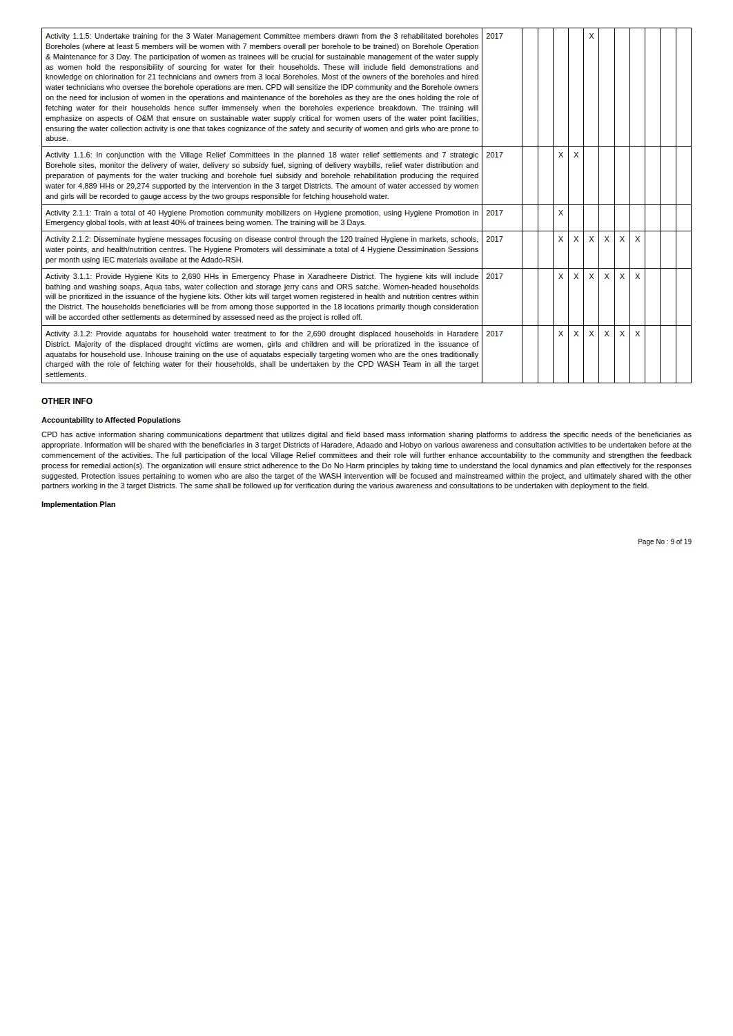| Activity 1.1.5: Undertake training for the 3 Water Management Committee members drawn from the 3 rehabilitated boreholes Boreholes (where at least 5 members will be women with 7 members overall per borehole to be trained) on Borehole Operation & Maintenance for 3 Day. The participation of women as trainees will be crucial for sustainable management of the water supply as women hold the responsibility of sourcing for water for their households. These will include field demonstrations and knowledge on chlorination for 21 technicians and owners from 3 local Boreholes. Most of the owners of the boreholes and hired water technicians who oversee the borehole operations are men. CPD will sensitize the IDP community and the Borehole owners on the need for inclusion of women in the operations and maintenance of the boreholes as they are the ones holding the role of fetching water for their households hence suffer immensely when the boreholes experience breakdown. The training will emphasize on aspects of O&M that ensure on sustainable water supply critical for women users of the water point facilities, ensuring the water collection activity is one that takes cognizance of the safety and security of women and girls who are prone to abuse. | 2017 | | | | | X | | | | | | |
| Activity 1.1.6: In conjunction with the Village Relief Committees in the planned 18 water relief settlements and 7 strategic Borehole sites, monitor the delivery of water, delivery so subsidy fuel, signing of delivery waybills, relief water distribution and preparation of payments for the water trucking and borehole fuel subsidy and borehole rehabilitation producing the required water for 4,889 HHs or 29,274 supported by the intervention in the 3 target Districts. The amount of water accessed by women and girls will be recorded to gauge access by the two groups responsible for fetching household water. | 2017 | | | X | X | | | | | | | |
| Activity 2.1.1: Train a total of 40 Hygiene Promotion community mobilizers on Hygiene promotion, using Hygiene Promotion in Emergency global tools, with at least 40% of trainees being women. The training will be 3 Days. | 2017 | | | X | | | | | | | | |
| Activity 2.1.2: Disseminate hygiene messages focusing on disease control through the 120 trained Hygiene in markets, schools, water points, and health/nutrition centres. The Hygiene Promoters will dessiminate a total of 4 Hygiene Dessimination Sessions per month using IEC materials availabe at the Adado-RSH. | 2017 | | | X | X | X | X | X | X | | | |
| Activity 3.1.1: Provide Hygiene Kits to 2,690 HHs in Emergency Phase in Xaradheere District. The hygiene kits will include bathing and washing soaps, Aqua tabs, water collection and storage jerry cans and ORS satche. Women-headed households will be prioritized in the issuance of the hygiene kits. Other kits will target women registered in health and nutrition centres within the District. The households beneficiaries will be from among those supported in the 18 locations primarily though consideration will be accorded other settlements as determined by assessed need as the project is rolled off. | 2017 | | | X | X | X | X | X | X | | | |
| Activity 3.1.2: Provide aquatabs for household water treatment to for the 2,690 drought displaced households in Haradere District. Majority of the displaced drought victims are women, girls and children and will be prioratized in the issuance of aquatabs for household use. Inhouse training on the use of aquatabs especially targeting women who are the ones traditionally charged with the role of fetching water for their households, shall be undertaken by the CPD WASH Team in all the target settlements. | 2017 | | | X | X | X | X | X | X | | | |
OTHER INFO
Accountability to Affected Populations
CPD has active information sharing communications department that utilizes digital and field based mass information sharing platforms to address the specific needs of the beneficiaries as appropriate. Information will be shared with the beneficiaries in 3 target Districts of Haradere, Adaado and Hobyo on various awareness and consultation activities to be undertaken before at the commencement of the activities. The full participation of the local Village Relief committees and their role will further enhance accountability to the community and strengthen the feedback process for remedial action(s). The organization will ensure strict adherence to the Do No Harm principles by taking time to understand the local dynamics and plan effectively for the responses suggested. Protection issues pertaining to women who are also the target of the WASH intervention will be focused and mainstreamed within the project, and ultimately shared with the other partners working in the 3 target Districts. The same shall be followed up for verification during the various awareness and consultations to be undertaken with deployment to the field.
Implementation Plan
Page No : 9 of 19